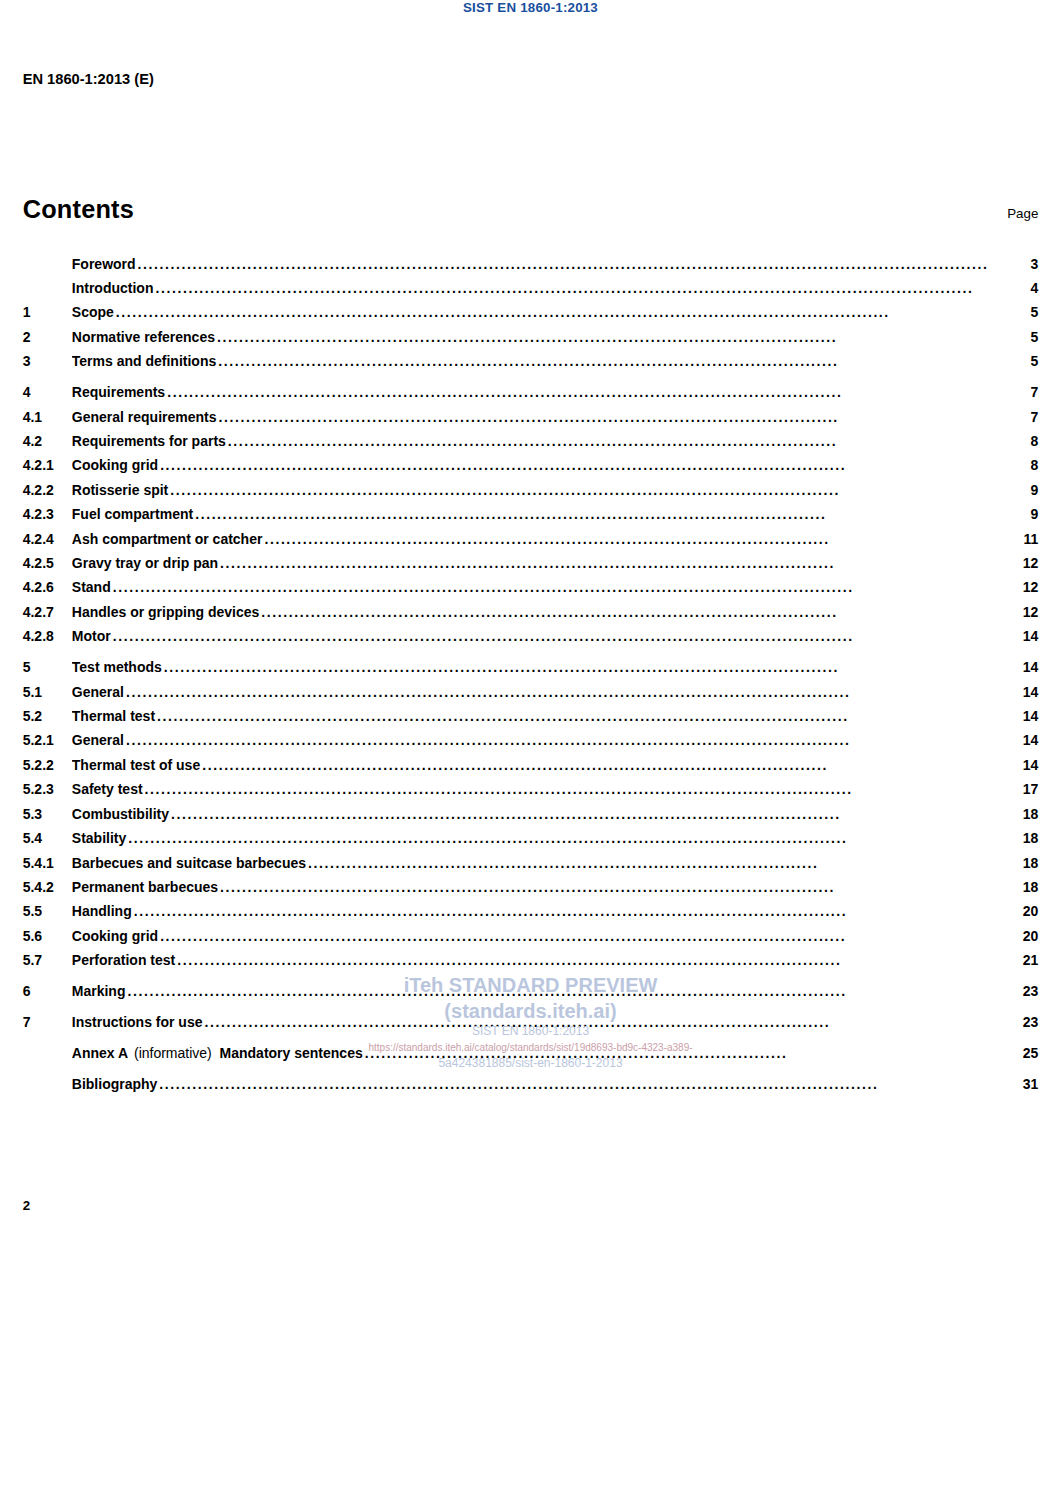SIST EN 1860-1:2013
EN 1860-1:2013 (E)
Contents
Page
| | Foreword ........................................................................................................................................................... | 3 |
| | Introduction ..................................................................................................................................................... | 4 |
| 1 | Scope ............................................................................................................................................. | 5 |
| 2 | Normative references ................................................................................................................. | 5 |
| 3 | Terms and definitions ................................................................................................................. | 5 |
| 4 | Requirements ........................................................................................................................... | 7 |
| 4.1 | General requirements ................................................................................................................. | 7 |
| 4.2 | Requirements for parts ............................................................................................................... | 8 |
| 4.2.1 | Cooking grid ............................................................................................................................. | 8 |
| 4.2.2 | Rotisserie spit .......................................................................................................................... | 9 |
| 4.2.3 | Fuel compartment ................................................................................................................... | 9 |
| 4.2.4 | Ash compartment or catcher ....................................................................................................... | 11 |
| 4.2.5 | Gravy tray or drip pan ................................................................................................................ | 12 |
| 4.2.6 | Stand ....................................................................................................................................... | 12 |
| 4.2.7 | Handles or gripping devices ......................................................................................................... | 12 |
| 4.2.8 | Motor ....................................................................................................................................... | 14 |
| 5 | Test methods ........................................................................................................................... | 14 |
| 5.1 | General .................................................................................................................................... | 14 |
| 5.2 | Thermal test .............................................................................................................................. | 14 |
| 5.2.1 | General .................................................................................................................................... | 14 |
| 5.2.2 | Thermal test of use .................................................................................................................. | 14 |
| 5.2.3 | Safety test ................................................................................................................................. | 17 |
| 5.3 | Combustibility .......................................................................................................................... | 18 |
| 5.4 | Stability ................................................................................................................................... | 18 |
| 5.4.1 | Barbecues and suitcase barbecues ............................................................................................. | 18 |
| 5.4.2 | Permanent barbecues ................................................................................................................ | 18 |
| 5.5 | Handling .................................................................................................................................. | 20 |
| 5.6 | Cooking grid ............................................................................................................................. | 20 |
| 5.7 | Perforation test ......................................................................................................................... | 21 |
| 6 | Marking ................................................................................................................................... | 23 |
| 7 | Instructions for use .................................................................................................................. | 23 |
| | Annex A (informative) Mandatory sentences ............................................................................. | 25 |
| | Bibliography ................................................................................................................................... | 31 |
iTeh STANDARD PREVIEW
(standards.iteh.ai)
SIST EN 1860-1:2013
https://standards.iteh.ai/catalog/standards/sist/19d8693-bd9c-4323-a389-
5a424381885/sist-en-1860-1-2013
2